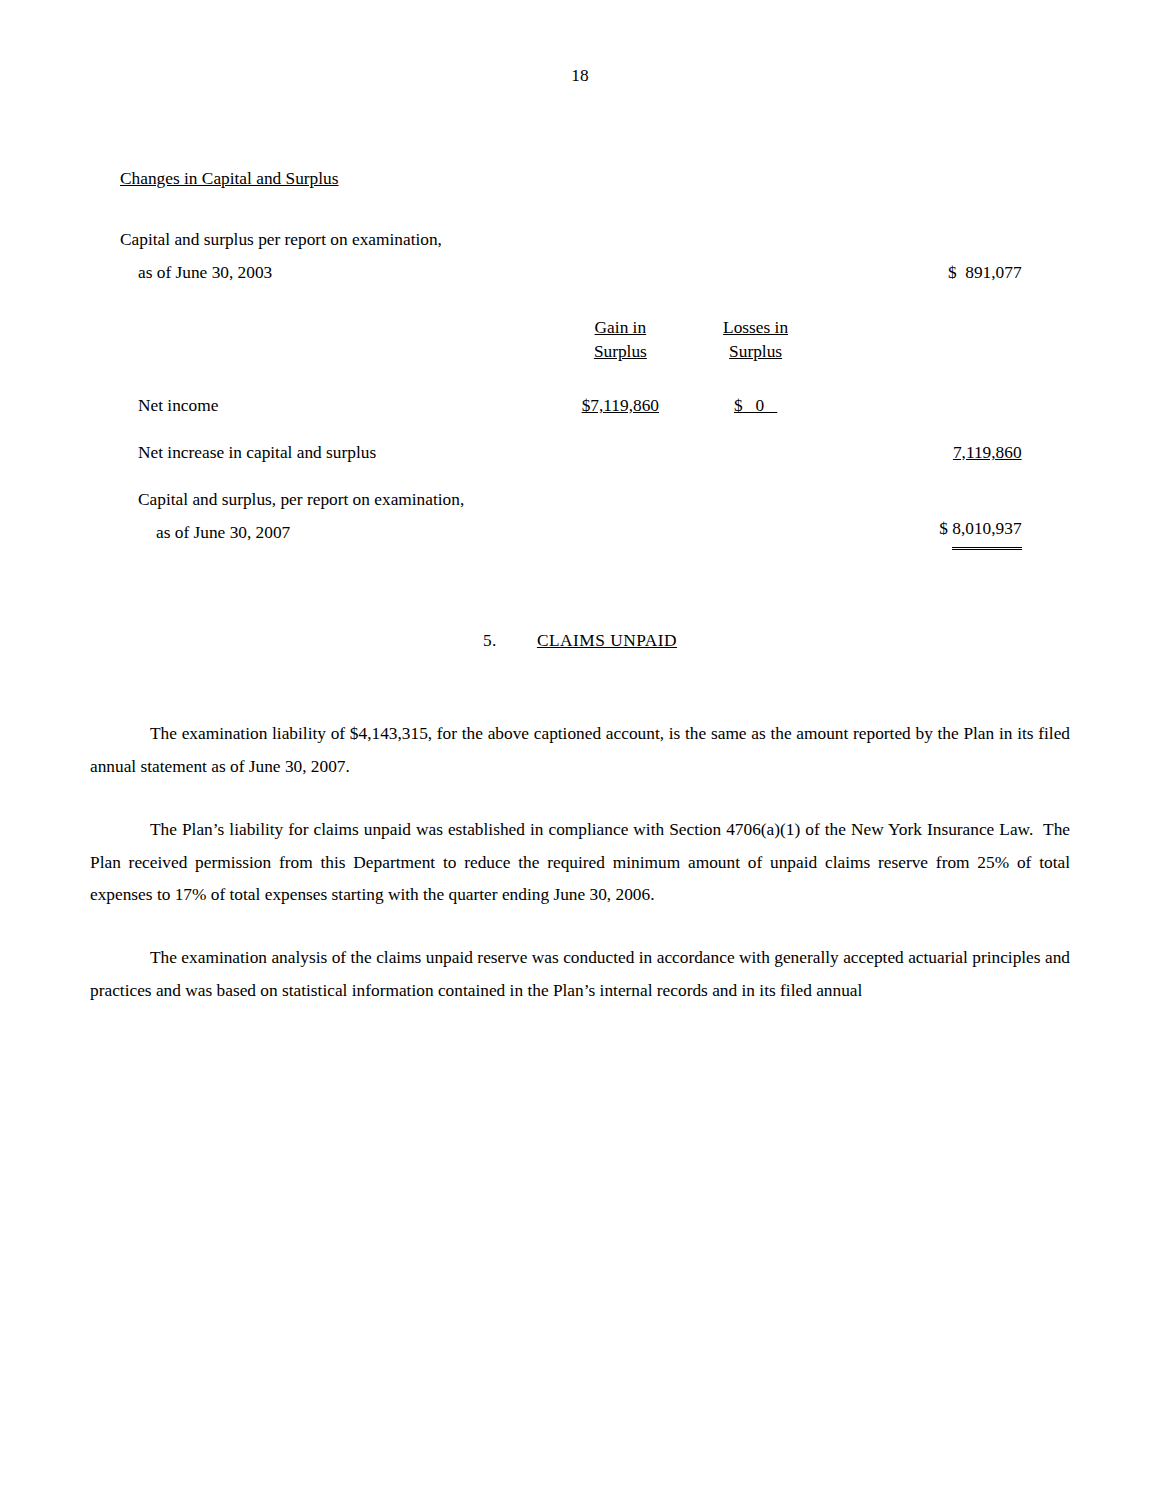18
Changes in Capital and Surplus
| Capital and surplus per report on examination, as of June 30, 2003 | | | $ 891,077 |
| | Gain in Surplus | Losses in Surplus | |
| Net income | $7,119,860 | $ 0 | |
| Net increase in capital and surplus | | | 7,119,860 |
| Capital and surplus, per report on examination, as of June 30, 2007 | | | $ 8,010,937 |
5. CLAIMS UNPAID
The examination liability of $4,143,315, for the above captioned account, is the same as the amount reported by the Plan in its filed annual statement as of June 30, 2007.
The Plan’s liability for claims unpaid was established in compliance with Section 4706(a)(1) of the New York Insurance Law. The Plan received permission from this Department to reduce the required minimum amount of unpaid claims reserve from 25% of total expenses to 17% of total expenses starting with the quarter ending June 30, 2006.
The examination analysis of the claims unpaid reserve was conducted in accordance with generally accepted actuarial principles and practices and was based on statistical information contained in the Plan’s internal records and in its filed annual